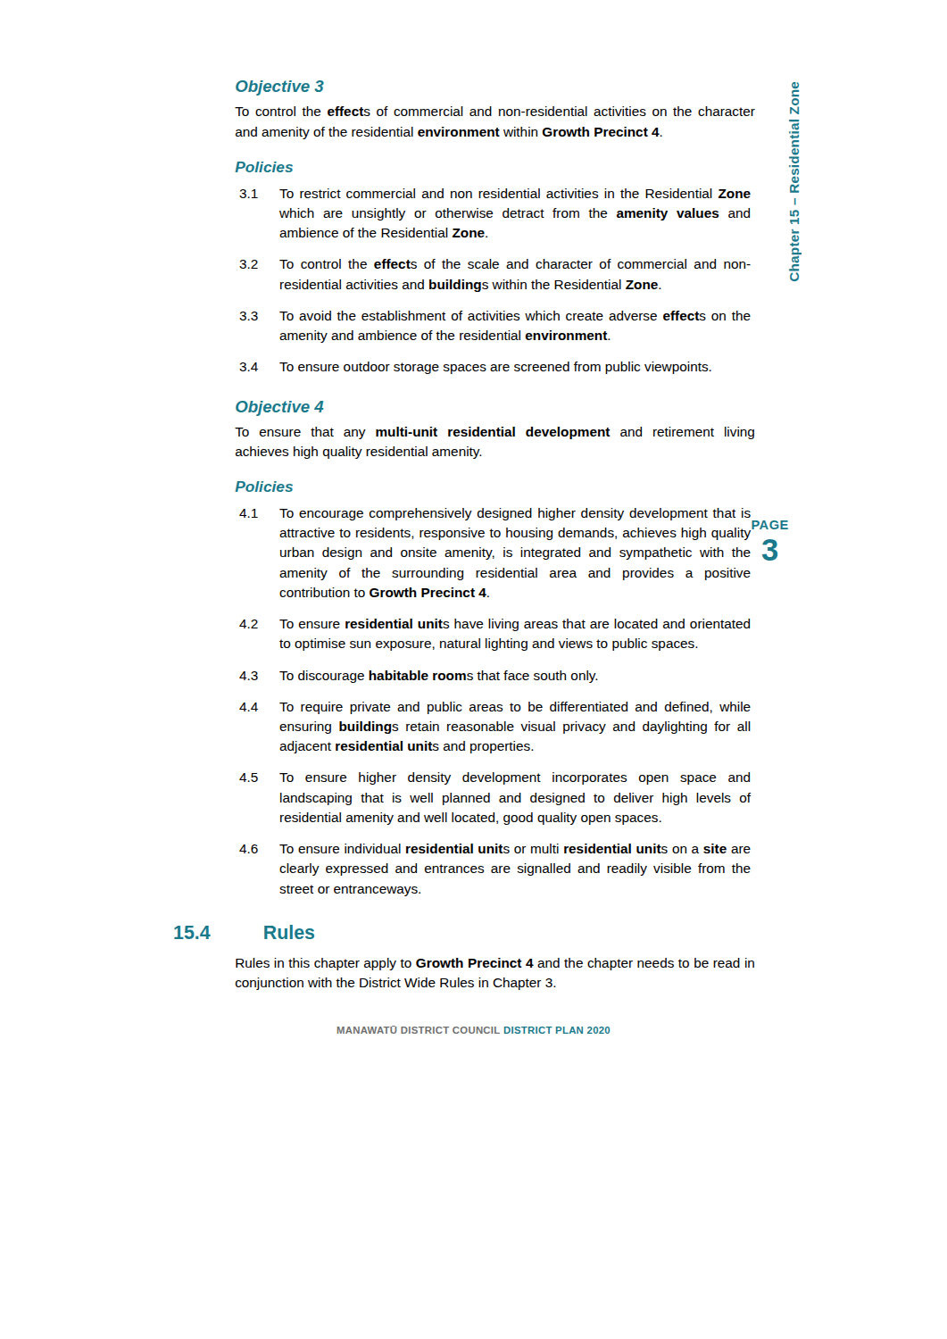Chapter 15 – Residential Zone
PAGE
3
Objective 3
To control the effects of commercial and non-residential activities on the character and amenity of the residential environment within Growth Precinct 4.
Policies
3.1
To restrict commercial and non residential activities in the Residential Zone which are unsightly or otherwise detract from the amenity values and ambience of the Residential Zone.
3.2
To control the effects of the scale and character of commercial and non-residential activities and buildings within the Residential Zone.
3.3
To avoid the establishment of activities which create adverse effects on the amenity and ambience of the residential environment.
3.4
To ensure outdoor storage spaces are screened from public viewpoints.
Objective 4
To ensure that any multi-unit residential development and retirement living achieves high quality residential amenity.
Policies
4.1
To encourage comprehensively designed higher density development that is attractive to residents, responsive to housing demands, achieves high quality urban design and onsite amenity, is integrated and sympathetic with the amenity of the surrounding residential area and provides a positive contribution to Growth Precinct 4.
4.2
To ensure residential units have living areas that are located and orientated to optimise sun exposure, natural lighting and views to public spaces.
4.3
To discourage habitable rooms that face south only.
4.4
To require private and public areas to be differentiated and defined, while ensuring buildings retain reasonable visual privacy and daylighting for all adjacent residential units and properties.
4.5
To ensure higher density development incorporates open space and landscaping that is well planned and designed to deliver high levels of residential amenity and well located, good quality open spaces.
4.6
To ensure individual residential units or multi residential units on a site are clearly expressed and entrances are signalled and readily visible from the street or entranceways.
15.4
Rules
Rules in this chapter apply to Growth Precinct 4 and the chapter needs to be read in conjunction with the District Wide Rules in Chapter 3.
MANAWATŪ DISTRICT COUNCIL DISTRICT PLAN 2020